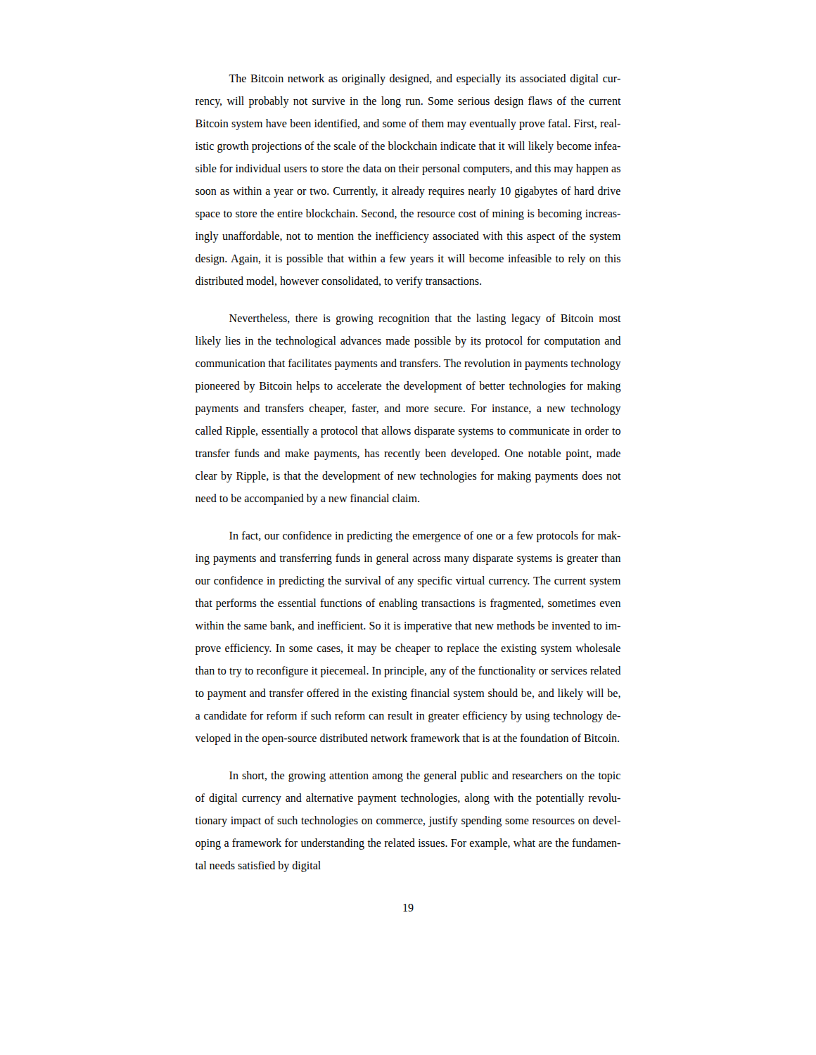The Bitcoin network as originally designed, and especially its associated digital currency, will probably not survive in the long run. Some serious design flaws of the current Bitcoin system have been identified, and some of them may eventually prove fatal. First, realistic growth projections of the scale of the blockchain indicate that it will likely become infeasible for individual users to store the data on their personal computers, and this may happen as soon as within a year or two. Currently, it already requires nearly 10 gigabytes of hard drive space to store the entire blockchain. Second, the resource cost of mining is becoming increasingly unaffordable, not to mention the inefficiency associated with this aspect of the system design. Again, it is possible that within a few years it will become infeasible to rely on this distributed model, however consolidated, to verify transactions.
Nevertheless, there is growing recognition that the lasting legacy of Bitcoin most likely lies in the technological advances made possible by its protocol for computation and communication that facilitates payments and transfers. The revolution in payments technology pioneered by Bitcoin helps to accelerate the development of better technologies for making payments and transfers cheaper, faster, and more secure. For instance, a new technology called Ripple, essentially a protocol that allows disparate systems to communicate in order to transfer funds and make payments, has recently been developed. One notable point, made clear by Ripple, is that the development of new technologies for making payments does not need to be accompanied by a new financial claim.
In fact, our confidence in predicting the emergence of one or a few protocols for making payments and transferring funds in general across many disparate systems is greater than our confidence in predicting the survival of any specific virtual currency. The current system that performs the essential functions of enabling transactions is fragmented, sometimes even within the same bank, and inefficient. So it is imperative that new methods be invented to improve efficiency. In some cases, it may be cheaper to replace the existing system wholesale than to try to reconfigure it piecemeal. In principle, any of the functionality or services related to payment and transfer offered in the existing financial system should be, and likely will be, a candidate for reform if such reform can result in greater efficiency by using technology developed in the open-source distributed network framework that is at the foundation of Bitcoin.
In short, the growing attention among the general public and researchers on the topic of digital currency and alternative payment technologies, along with the potentially revolutionary impact of such technologies on commerce, justify spending some resources on developing a framework for understanding the related issues. For example, what are the fundamental needs satisfied by digital
19